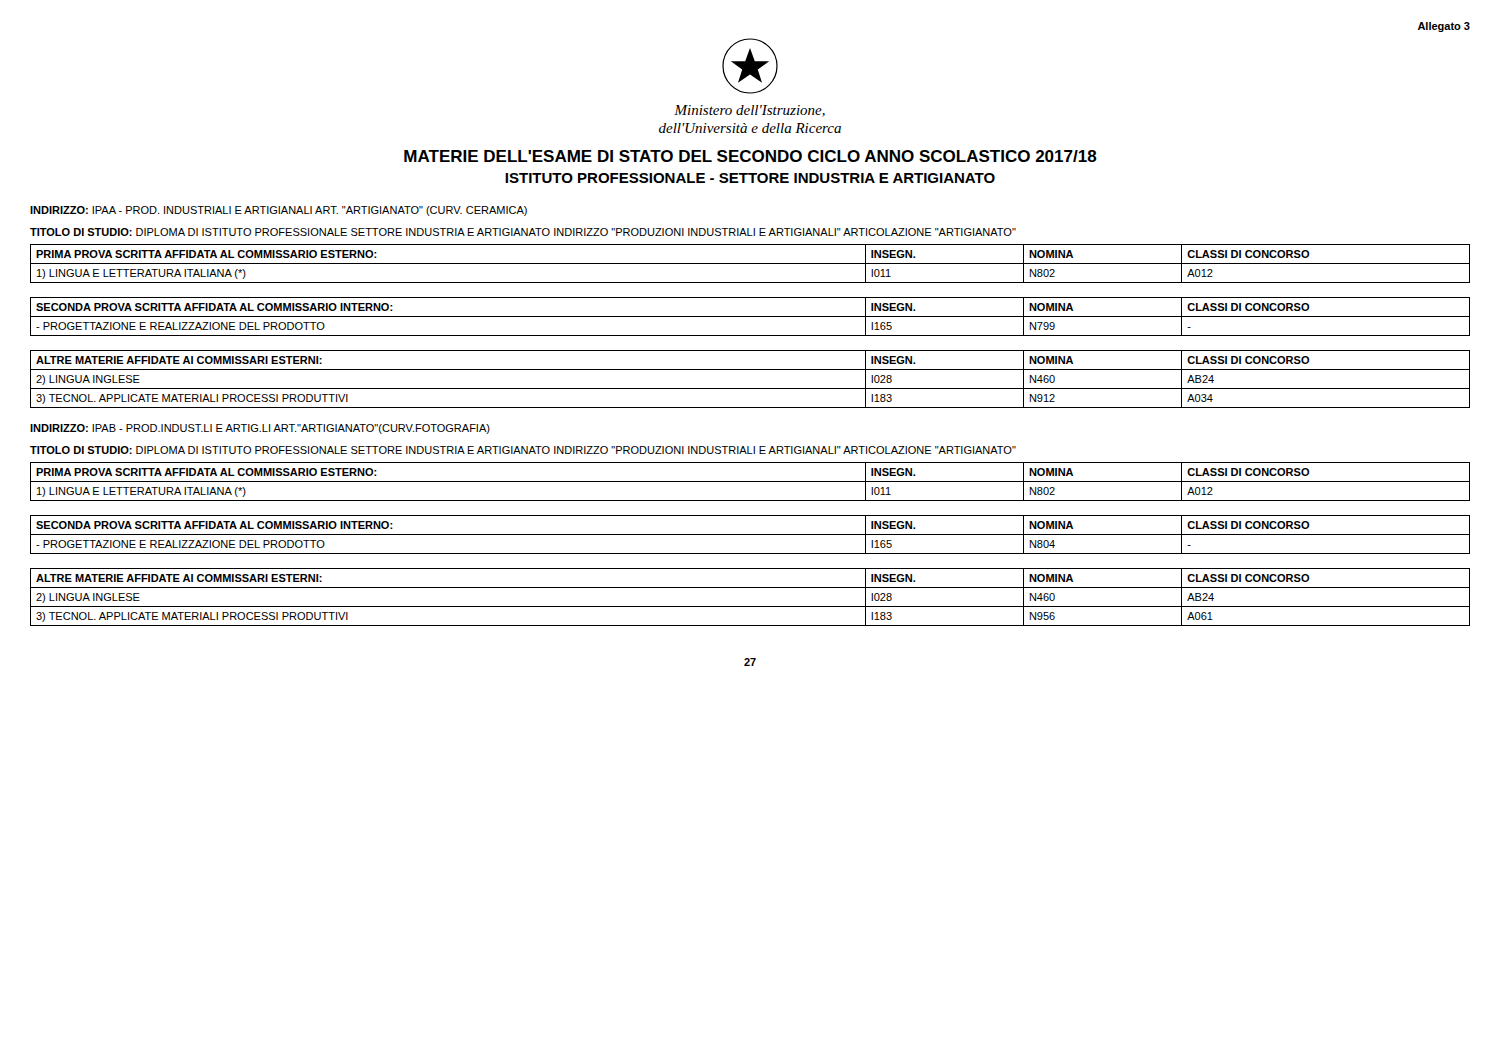Allegato 3
Ministero dell'Istruzione,
dell'Università e della Ricerca
MATERIE DELL'ESAME DI STATO DEL SECONDO CICLO ANNO SCOLASTICO 2017/18
ISTITUTO PROFESSIONALE - SETTORE INDUSTRIA E ARTIGIANATO
INDIRIZZO: IPAA - PROD. INDUSTRIALI E ARTIGIANALI ART. "ARTIGIANATO" (CURV. CERAMICA)
TITOLO DI STUDIO: DIPLOMA DI ISTITUTO PROFESSIONALE SETTORE INDUSTRIA E ARTIGIANATO INDIRIZZO "PRODUZIONI INDUSTRIALI E ARTIGIANALI" ARTICOLAZIONE "ARTIGIANATO"
| PRIMA PROVA SCRITTA AFFIDATA AL COMMISSARIO ESTERNO: | INSEGN. | NOMINA | CLASSI DI CONCORSO |
| --- | --- | --- | --- |
| 1) LINGUA E LETTERATURA ITALIANA (*) | I011 | N802 | A012 |
| SECONDA PROVA SCRITTA AFFIDATA AL COMMISSARIO INTERNO: | INSEGN. | NOMINA | CLASSI DI CONCORSO |
| --- | --- | --- | --- |
| - PROGETTAZIONE E REALIZZAZIONE DEL PRODOTTO | I165 | N799 | - |
| ALTRE MATERIE AFFIDATE AI COMMISSARI ESTERNI: | INSEGN. | NOMINA | CLASSI DI CONCORSO |
| --- | --- | --- | --- |
| 2) LINGUA INGLESE | I028 | N460 | AB24 |
| 3) TECNOL. APPLICATE MATERIALI PROCESSI PRODUTTIVI | I183 | N912 | A034 |
INDIRIZZO: IPAB - PROD.INDUST.LI E ARTIG.LI ART."ARTIGIANATO"(CURV.FOTOGRAFIA)
TITOLO DI STUDIO: DIPLOMA DI ISTITUTO PROFESSIONALE SETTORE INDUSTRIA E ARTIGIANATO INDIRIZZO "PRODUZIONI INDUSTRIALI E ARTIGIANALI" ARTICOLAZIONE "ARTIGIANATO"
| PRIMA PROVA SCRITTA AFFIDATA AL COMMISSARIO ESTERNO: | INSEGN. | NOMINA | CLASSI DI CONCORSO |
| --- | --- | --- | --- |
| 1) LINGUA E LETTERATURA ITALIANA (*) | I011 | N802 | A012 |
| SECONDA PROVA SCRITTA AFFIDATA AL COMMISSARIO INTERNO: | INSEGN. | NOMINA | CLASSI DI CONCORSO |
| --- | --- | --- | --- |
| - PROGETTAZIONE E REALIZZAZIONE DEL PRODOTTO | I165 | N804 | - |
| ALTRE MATERIE AFFIDATE AI COMMISSARI ESTERNI: | INSEGN. | NOMINA | CLASSI DI CONCORSO |
| --- | --- | --- | --- |
| 2) LINGUA INGLESE | I028 | N460 | AB24 |
| 3) TECNOL. APPLICATE MATERIALI PROCESSI PRODUTTIVI | I183 | N956 | A061 |
27